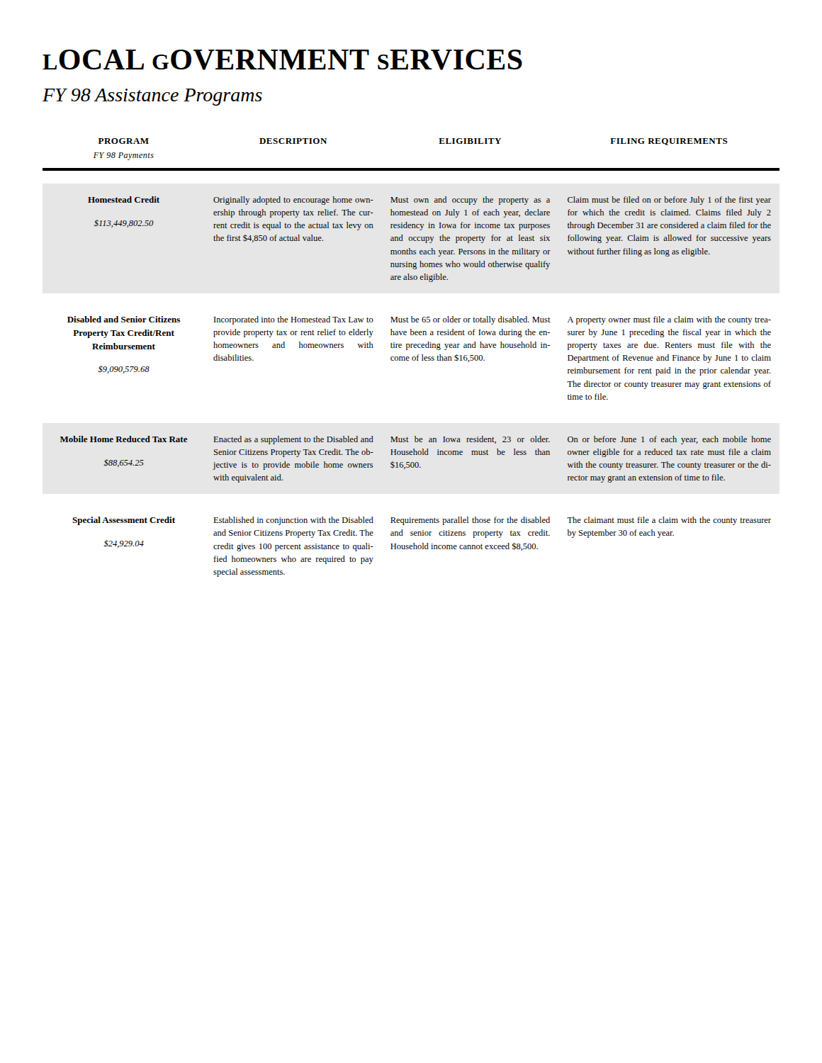LOCAL GOVERNMENT SERVICES
FY 98 Assistance Programs
| PROGRAM | DESCRIPTION | ELIGIBILITY | FILING REQUIREMENTS |
| --- | --- | --- | --- |
| FY 98 Payments | | | |
| Homestead Credit $113,449,802.50 | Originally adopted to encourage home ownership through property tax relief. The current credit is equal to the actual tax levy on the first $4,850 of actual value. | Must own and occupy the property as a homestead on July 1 of each year, declare residency in Iowa for income tax purposes and occupy the property for at least six months each year. Persons in the military or nursing homes who would otherwise qualify are also eligible. | Claim must be filed on or before July 1 of the first year for which the credit is claimed. Claims filed July 2 through December 31 are considered a claim filed for the following year. Claim is allowed for successive years without further filing as long as eligible. |
| Disabled and Senior Citizens Property Tax Credit/Rent Reimbursement $9,090,579.68 | Incorporated into the Homestead Tax Law to provide property tax or rent relief to elderly homeowners and homeowners with disabilities. | Must be 65 or older or totally disabled. Must have been a resident of Iowa during the entire preceding year and have household income of less than $16,500. | A property owner must file a claim with the county treasurer by June 1 preceding the fiscal year in which the property taxes are due. Renters must file with the Department of Revenue and Finance by June 1 to claim reimbursement for rent paid in the prior calendar year. The director or county treasurer may grant extensions of time to file. |
| Mobile Home Reduced Tax Rate $88,654.25 | Enacted as a supplement to the Disabled and Senior Citizens Property Tax Credit. The objective is to provide mobile home owners with equivalent aid. | Must be an Iowa resident, 23 or older. Household income must be less than $16,500. | On or before June 1 of each year, each mobile home owner eligible for a reduced tax rate must file a claim with the county treasurer. The county treasurer or the director may grant an extension of time to file. |
| Special Assessment Credit $24,929.04 | Established in conjunction with the Disabled and Senior Citizens Property Tax Credit. The credit gives 100 percent assistance to qualified homeowners who are required to pay special assessments. | Requirements parallel those for the disabled and senior citizens property tax credit. Household income cannot exceed $8,500. | The claimant must file a claim with the county treasurer by September 30 of each year. |